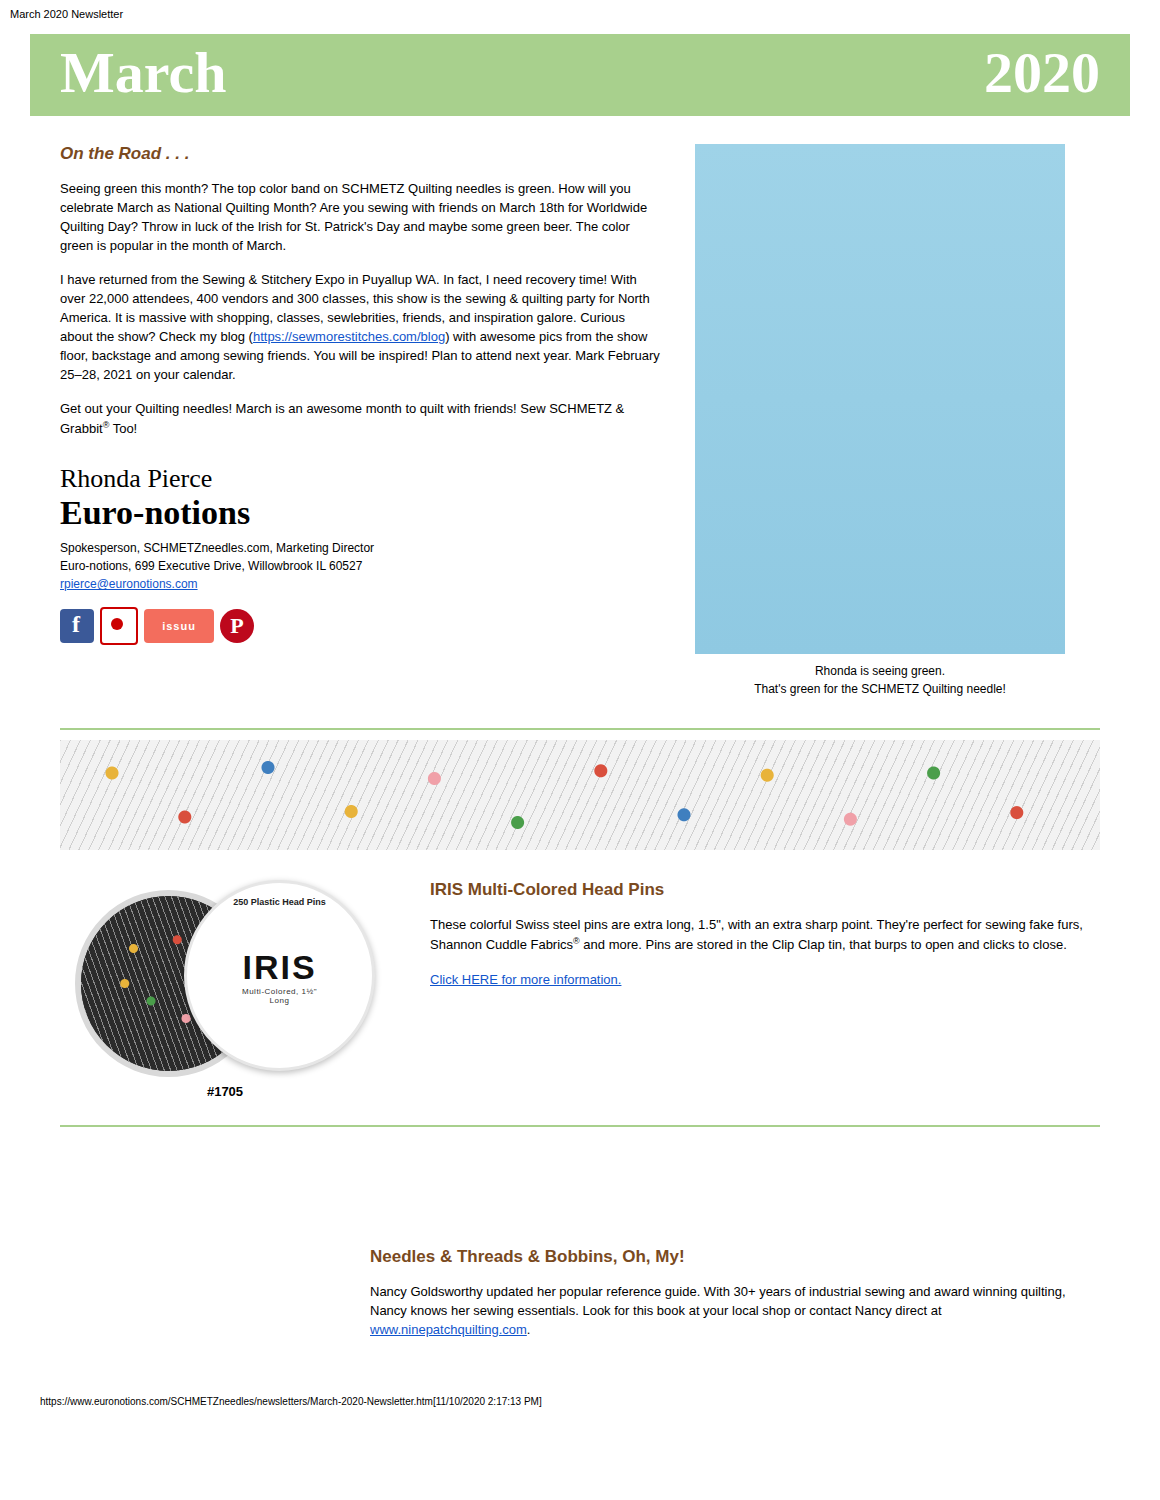March 2020 Newsletter
March
2020
On the Road . . .
Seeing green this month? The top color band on SCHMETZ Quilting needles is green. How will you celebrate March as National Quilting Month? Are you sewing with friends on March 18th for Worldwide Quilting Day? Throw in luck of the Irish for St. Patrick's Day and maybe some green beer. The color green is popular in the month of March.
I have returned from the Sewing & Stitchery Expo in Puyallup WA. In fact, I need recovery time! With over 22,000 attendees, 400 vendors and 300 classes, this show is the sewing & quilting party for North America. It is massive with shopping, classes, sewlebrities, friends, and inspiration galore. Curious about the show? Check my blog (https://sewmorestitches.com/blog) with awesome pics from the show floor, backstage and among sewing friends. You will be inspired! Plan to attend next year. Mark February 25–28, 2021 on your calendar.
Get out your Quilting needles! March is an awesome month to quilt with friends! Sew SCHMETZ & Grabbit® Too!
Rhonda Pierce
Euro-notions
Spokesperson, SCHMETZneedles.com, Marketing Director
Euro-notions, 699 Executive Drive, Willowbrook IL 60527
rpierce@euronotions.com
issuu P
Rhonda is seeing green.
That's green for the SCHMETZ Quilting needle!
250 Plastic Head Pins
IRIS
Multi-Colored, 1½" Long
#1705
IRIS Multi-Colored Head Pins
These colorful Swiss steel pins are extra long, 1.5", with an extra sharp point. They're perfect for sewing fake furs, Shannon Cuddle Fabrics® and more. Pins are stored in the Clip Clap tin, that burps to open and clicks to close.
Click HERE for more information.
Needles & Threads & Bobbins, Oh, My!
Nancy Goldsworthy updated her popular reference guide. With 30+ years of industrial sewing and award winning quilting, Nancy knows her sewing essentials. Look for this book at your local shop or contact Nancy direct at www.ninepatchquilting.com.
https://www.euronotions.com/SCHMETZneedles/newsletters/March-2020-Newsletter.htm[11/10/2020 2:17:13 PM]